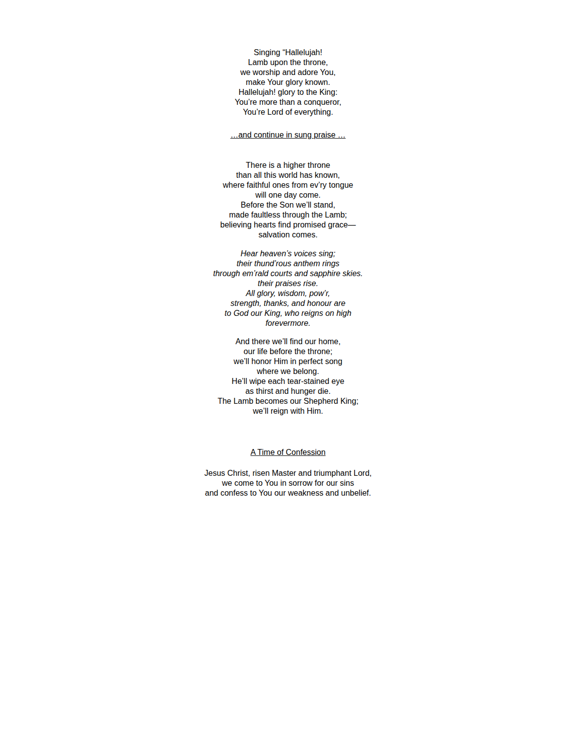Singing “Hallelujah!
Lamb upon the throne,
we worship and adore You,
make Your glory known.
Hallelujah! glory to the King:
You’re more than a conqueror,
You’re Lord of everything.
…and continue in sung praise …
There is a higher throne
than all this world has known,
where faithful ones from ev’ry tongue
will one day come.
Before the Son we’ll stand,
made faultless through the Lamb;
believing hearts find promised grace—
salvation comes.
Hear heaven’s voices sing;
their thund’rous anthem rings
through em’rald courts and sapphire skies.
their praises rise.
All glory, wisdom, pow’r,
strength, thanks, and honour are
to God our King, who reigns on high
forevermore.
And there we’ll find our home,
our life before the throne;
we’ll honor Him in perfect song
where we belong.
He’ll wipe each tear-stained eye
as thirst and hunger die.
The Lamb becomes our Shepherd King;
we’ll reign with Him.
A Time of Confession
Jesus Christ, risen Master and triumphant Lord,
we come to You in sorrow for our sins
and confess to You our weakness and unbelief.